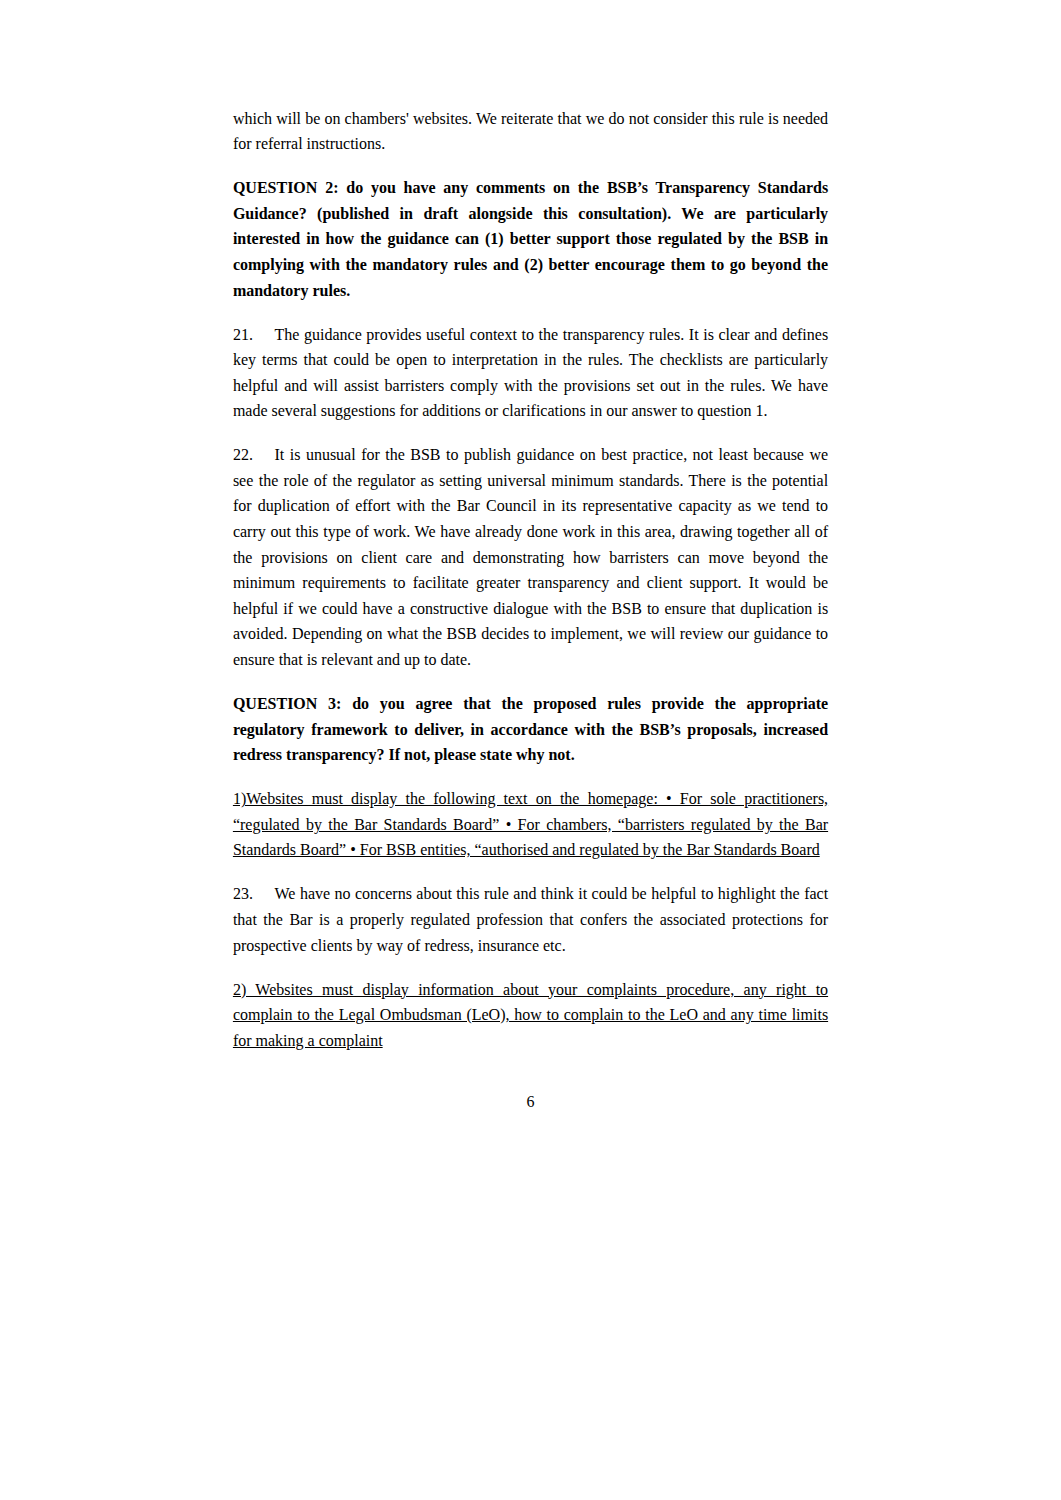which will be on chambers' websites. We reiterate that we do not consider this rule is needed for referral instructions.
QUESTION 2: do you have any comments on the BSB’s Transparency Standards Guidance? (published in draft alongside this consultation). We are particularly interested in how the guidance can (1) better support those regulated by the BSB in complying with the mandatory rules and (2) better encourage them to go beyond the mandatory rules.
21. The guidance provides useful context to the transparency rules. It is clear and defines key terms that could be open to interpretation in the rules. The checklists are particularly helpful and will assist barristers comply with the provisions set out in the rules. We have made several suggestions for additions or clarifications in our answer to question 1.
22. It is unusual for the BSB to publish guidance on best practice, not least because we see the role of the regulator as setting universal minimum standards. There is the potential for duplication of effort with the Bar Council in its representative capacity as we tend to carry out this type of work. We have already done work in this area, drawing together all of the provisions on client care and demonstrating how barristers can move beyond the minimum requirements to facilitate greater transparency and client support. It would be helpful if we could have a constructive dialogue with the BSB to ensure that duplication is avoided. Depending on what the BSB decides to implement, we will review our guidance to ensure that is relevant and up to date.
QUESTION 3: do you agree that the proposed rules provide the appropriate regulatory framework to deliver, in accordance with the BSB’s proposals, increased redress transparency? If not, please state why not.
1)Websites must display the following text on the homepage: • For sole practitioners, “regulated by the Bar Standards Board” • For chambers, “barristers regulated by the Bar Standards Board” • For BSB entities, “authorised and regulated by the Bar Standards Board
23. We have no concerns about this rule and think it could be helpful to highlight the fact that the Bar is a properly regulated profession that confers the associated protections for prospective clients by way of redress, insurance etc.
2) Websites must display information about your complaints procedure, any right to complain to the Legal Ombudsman (LeO), how to complain to the LeO and any time limits for making a complaint
6